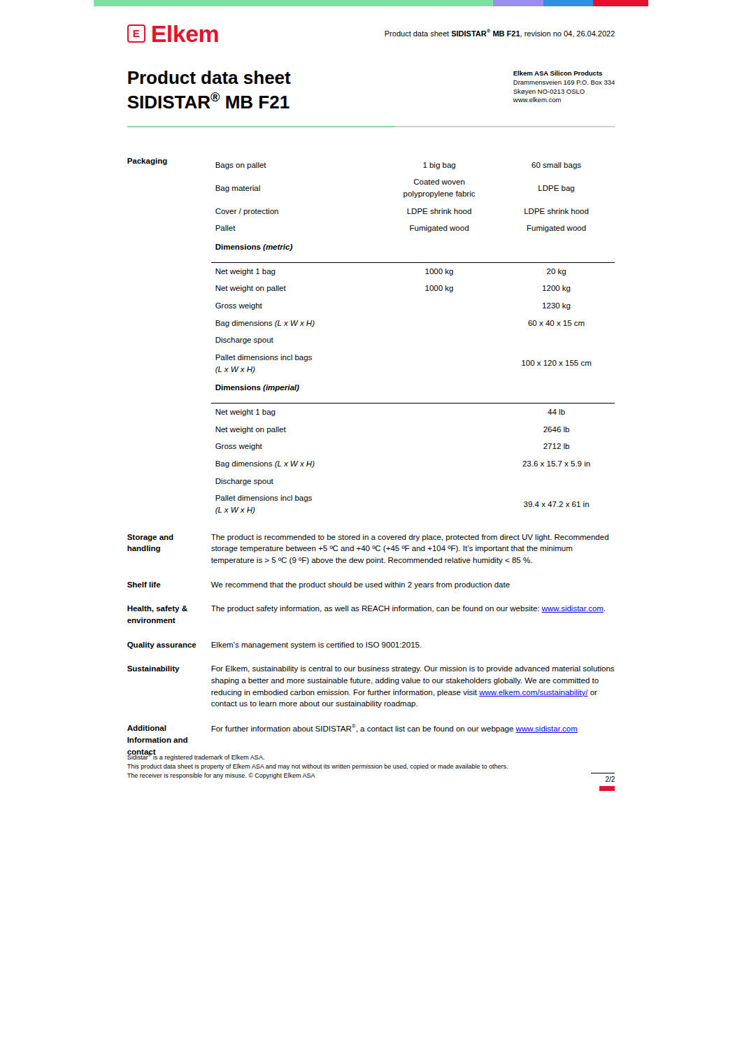Elkem
Product data sheet SIDISTAR® MB F21, revision no 04, 26.04.2022
Product data sheet
SIDISTAR® MB F21
Elkem ASA Silicon Products
Drammensveien 169 P.O. Box 334
Skøyen NO-0213 OSLO
www.elkem.com
Packaging
| Bags on pallet | 1 big bag | 60 small bags |
| Bag material | Coated woven polypropylene fabric | LDPE bag |
| Cover / protection | LDPE shrink hood | LDPE shrink hood |
| Pallet | Fumigated wood | Fumigated wood |
| Dimensions (metric) | | |
| Net weight 1 bag | 1000 kg | 20 kg |
| Net weight on pallet | 1000 kg | 1200 kg |
| Gross weight | | 1230 kg |
| Bag dimensions (L x W x H) | | 60 x 40 x 15 cm |
| Discharge spout | | |
| Pallet dimensions incl bags (L x W x H) | | 100 x 120 x 155 cm |
| Dimensions (imperial) | | |
| Net weight 1 bag | | 44 lb |
| Net weight on pallet | | 2646 lb |
| Gross weight | | 2712 lb |
| Bag dimensions (L x W x H) | | 23.6 x 15.7 x 5.9 in |
| Discharge spout | | |
| Pallet dimensions incl bags (L x W x H) | | 39.4 x 47.2 x 61 in |
Storage and handling
The product is recommended to be stored in a covered dry place, protected from direct UV light. Recommended storage temperature between +5 ºC and +40 ºC (+45 ºF and +104 ºF). It’s important that the minimum temperature is > 5 ºC (9 ºF) above the dew point. Recommended relative humidity < 85 %.
Shelf life
We recommend that the product should be used within 2 years from production date
Health, safety & environment
The product safety information, as well as REACH information, can be found on our website: www.sidistar.com.
Quality assurance
Elkem’s management system is certified to ISO 9001:2015.
Sustainability
For Elkem, sustainability is central to our business strategy. Our mission is to provide advanced material solutions shaping a better and more sustainable future, adding value to our stakeholders globally. We are committed to reducing in embodied carbon emission. For further information, please visit www.elkem.com/sustainability/ or contact us to learn more about our sustainability roadmap.
Additional Information and contact
For further information about SIDISTAR®, a contact list can be found on our webpage www.sidistar.com
Sidistar® is a registered trademark of Elkem ASA.
This product data sheet is property of Elkem ASA and may not without its written permission be used, copied or made available to others.
The receiver is responsible for any misuse. © Copyright Elkem ASA
2/2